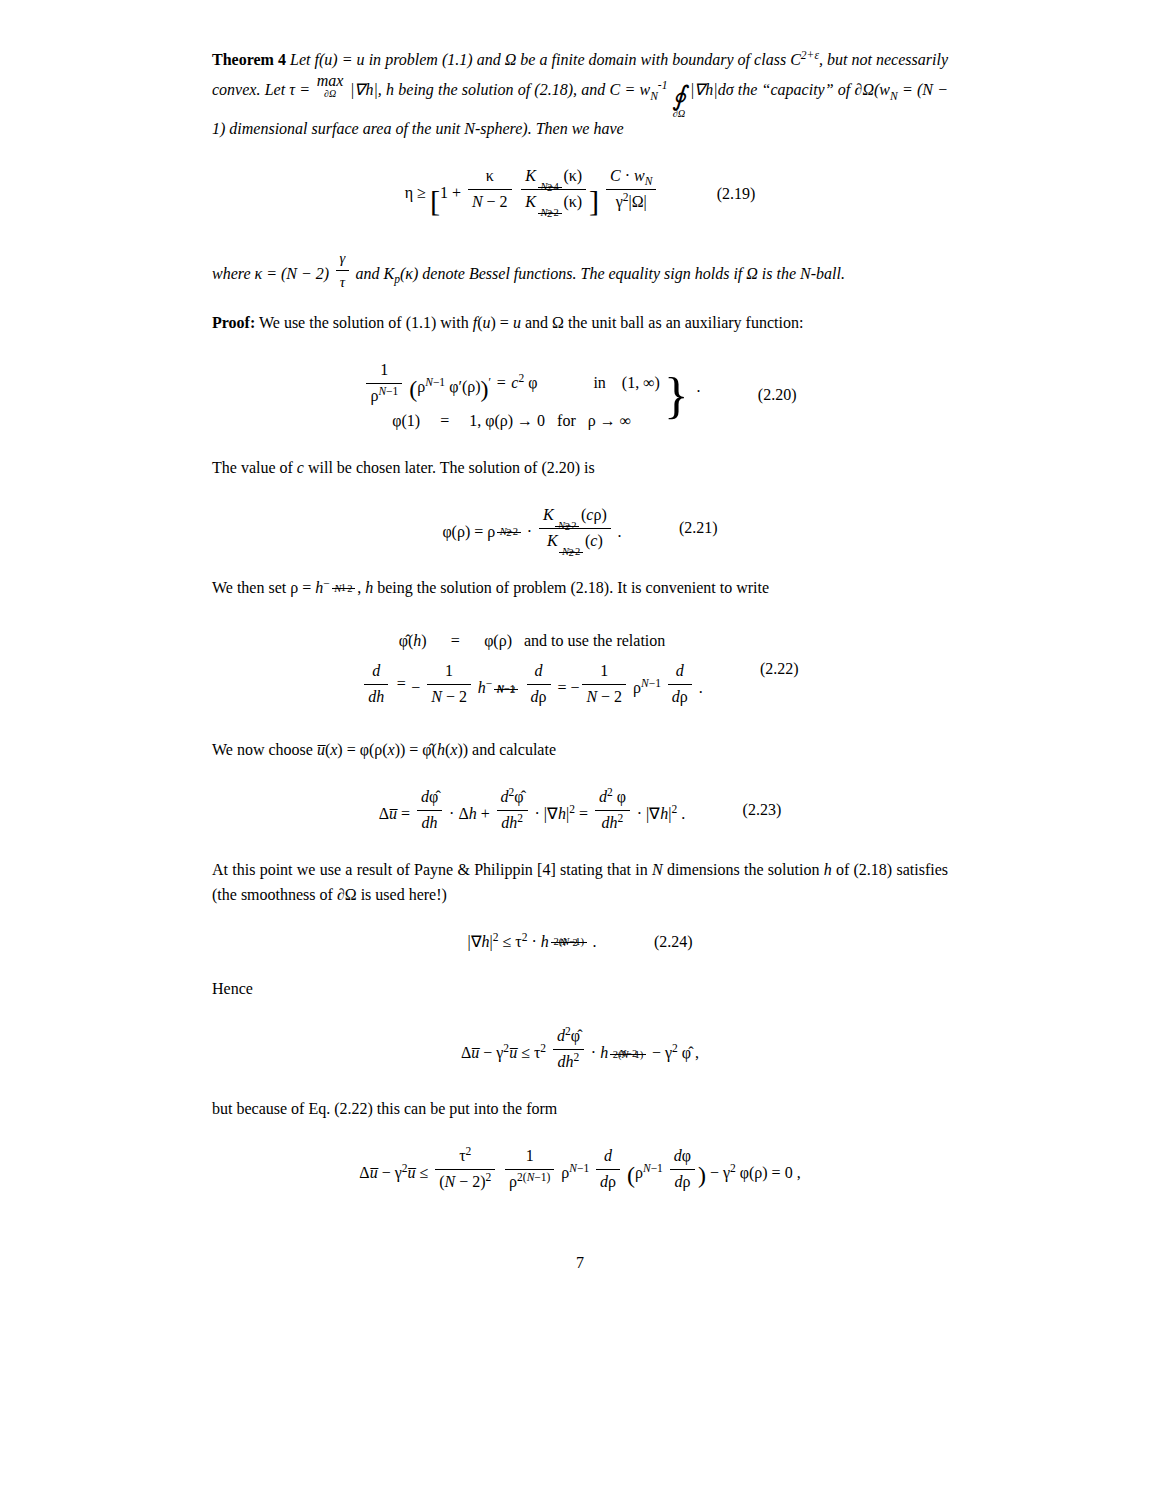Theorem 4 Let f(u) = u in problem (1.1) and Ω be a finite domain with boundary of class C2+ε, but not necessarily convex. Let τ = max∂Ω |∇h|, h being the solution of (2.18), and C = wN-1 ∮∂Ω |∇h|dσ the “capacity” of ∂Ω(wN = (N − 1) dimensional surface area of the unit N-sphere). Then we have
η ≥ [1 + κN − 2 KN−42(κ) KN−22(κ)] C · wN γ2|Ω|
(2.19)
where κ = (N − 2) γτ and Kp(κ) denote Bessel functions. The equality sign holds if Ω is the N-ball.
Proof: We use the solution of (1.1) with f(u) = u and Ω the unit ball as an auxiliary function:
1 ρN−1 (ρN−1 φ′(ρ))′ = c2 φ in (1, ∞)
φ(1) = 1, φ(ρ) → 0 for ρ → ∞
} .
(2.20)
The value of c will be chosen later. The solution of (2.20) is
φ(ρ) = ρN−22 · KN−22(cρ) KN−22(c) .
(2.21)
We then set ρ = h−1 N−2, h being the solution of problem (2.18). It is convenient to write
φ̂(h) = φ(ρ) and to use the relation
ddh = − 1 N − 2 h−N−1 N−2 ddρ = −1 N − 2 ρN−1 ddρ .
(2.22)
We now choose u̅(x) = φ(ρ(x)) = φ̂(h(x)) and calculate
Δu̅ = dφ̂dh · Δh + d2φ̂dh2 · |∇h|2 = d2 φ dh2 · |∇h|2 .
(2.23)
At this point we use a result of Payne & Philippin [4] stating that in N dimensions the solution h of (2.18) satisfies (the smoothness of ∂Ω is used here!)
|∇h|2 ≤ τ2 · h2(N−1) N−2 .
(2.24)
Hence
Δu̅ − γ2u̅ ≤ τ2 d2φ̂dh2 · hN−22(N−1) − γ2 φ̂ ,
but because of Eq. (2.22) this can be put into the form
Δu̅ − γ2u̅ ≤ τ2(N − 2)2 1 ρ2(N−1) ρN−1 ddρ (ρN−1 dφ dρ) − γ2 φ(ρ) = 0 ,
7